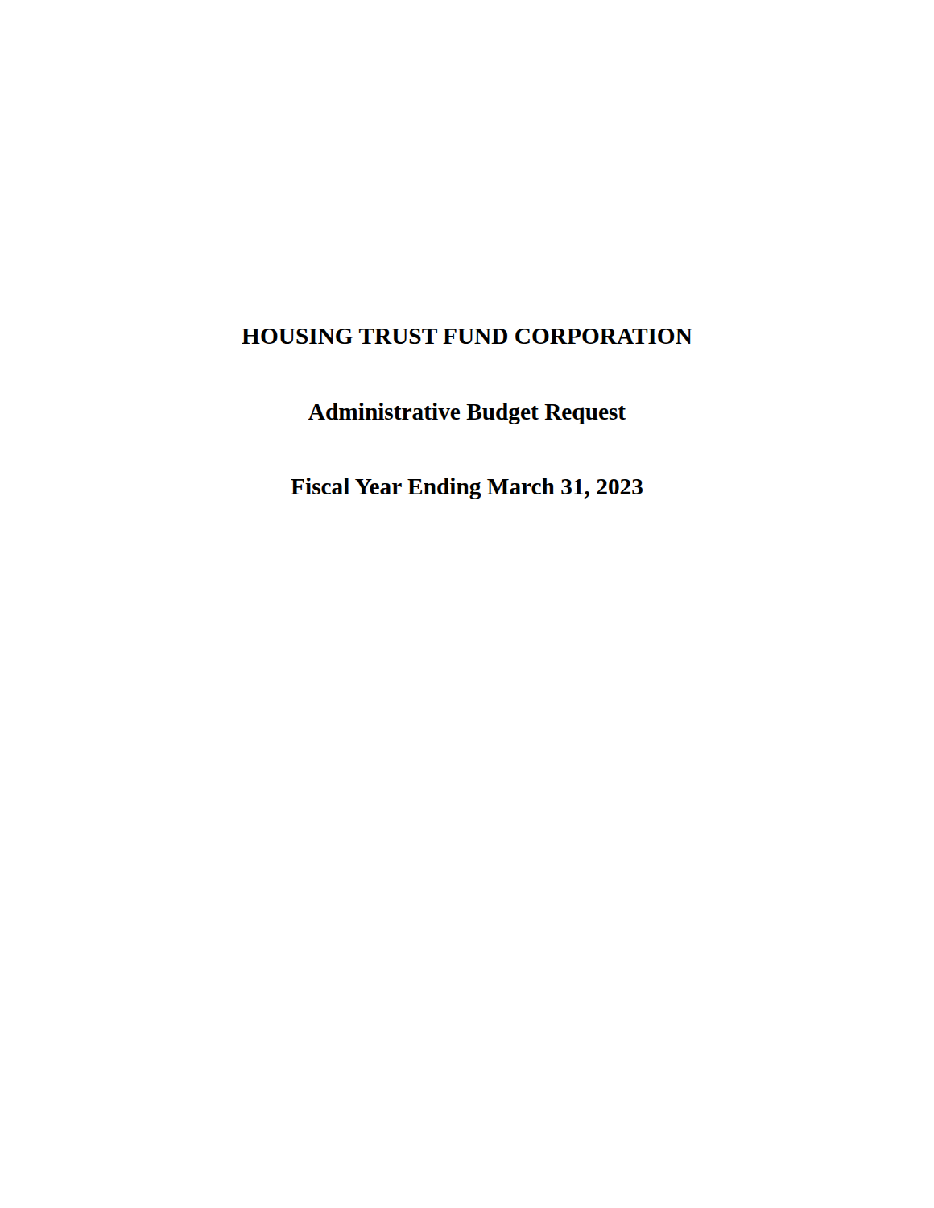HOUSING TRUST FUND CORPORATION
Administrative Budget Request
Fiscal Year Ending March 31, 2023